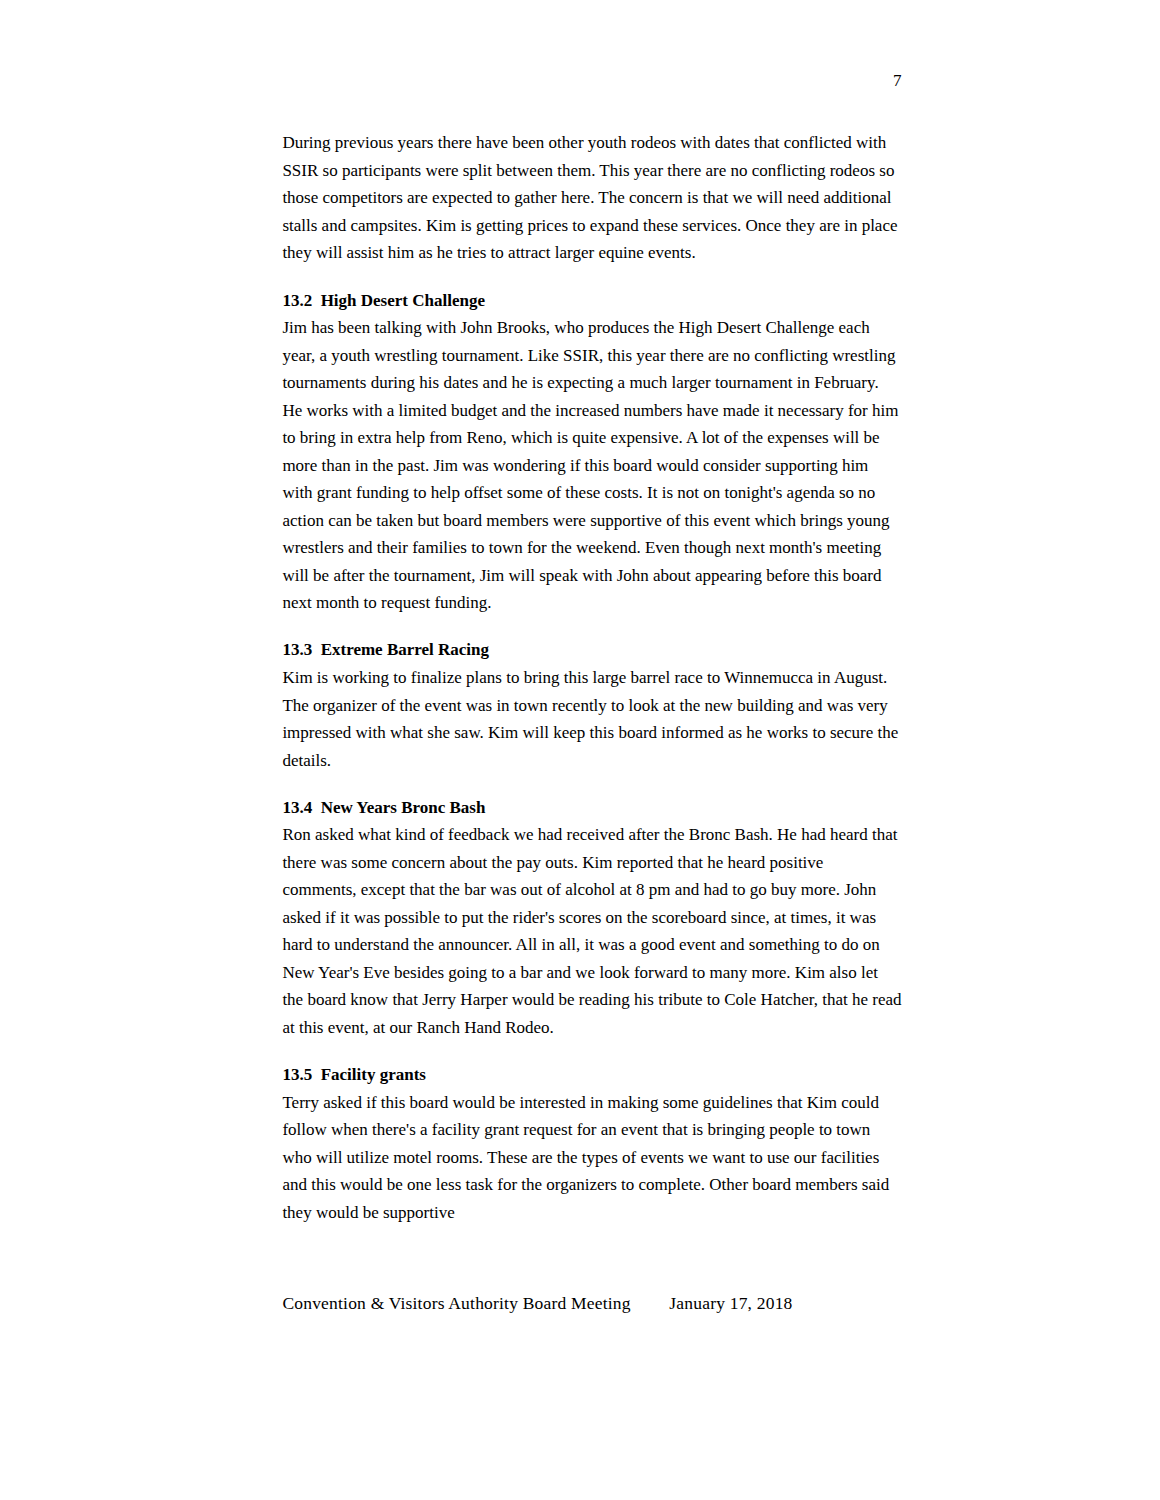7
During previous years there have been other youth rodeos with dates that conflicted with SSIR so participants were split between them. This year there are no conflicting rodeos so those competitors are expected to gather here. The concern is that we will need additional stalls and campsites. Kim is getting prices to expand these services. Once they are in place they will assist him as he tries to attract larger equine events.
13.2 High Desert Challenge
Jim has been talking with John Brooks, who produces the High Desert Challenge each year, a youth wrestling tournament. Like SSIR, this year there are no conflicting wrestling tournaments during his dates and he is expecting a much larger tournament in February. He works with a limited budget and the increased numbers have made it necessary for him to bring in extra help from Reno, which is quite expensive. A lot of the expenses will be more than in the past. Jim was wondering if this board would consider supporting him with grant funding to help offset some of these costs. It is not on tonight's agenda so no action can be taken but board members were supportive of this event which brings young wrestlers and their families to town for the weekend. Even though next month's meeting will be after the tournament, Jim will speak with John about appearing before this board next month to request funding.
13.3 Extreme Barrel Racing
Kim is working to finalize plans to bring this large barrel race to Winnemucca in August. The organizer of the event was in town recently to look at the new building and was very impressed with what she saw. Kim will keep this board informed as he works to secure the details.
13.4 New Years Bronc Bash
Ron asked what kind of feedback we had received after the Bronc Bash. He had heard that there was some concern about the pay outs. Kim reported that he heard positive comments, except that the bar was out of alcohol at 8 pm and had to go buy more. John asked if it was possible to put the rider's scores on the scoreboard since, at times, it was hard to understand the announcer. All in all, it was a good event and something to do on New Year's Eve besides going to a bar and we look forward to many more. Kim also let the board know that Jerry Harper would be reading his tribute to Cole Hatcher, that he read at this event, at our Ranch Hand Rodeo.
13.5 Facility grants
Terry asked if this board would be interested in making some guidelines that Kim could follow when there's a facility grant request for an event that is bringing people to town who will utilize motel rooms. These are the types of events we want to use our facilities and this would be one less task for the organizers to complete. Other board members said they would be supportive
Convention & Visitors Authority Board Meeting January 17, 2018